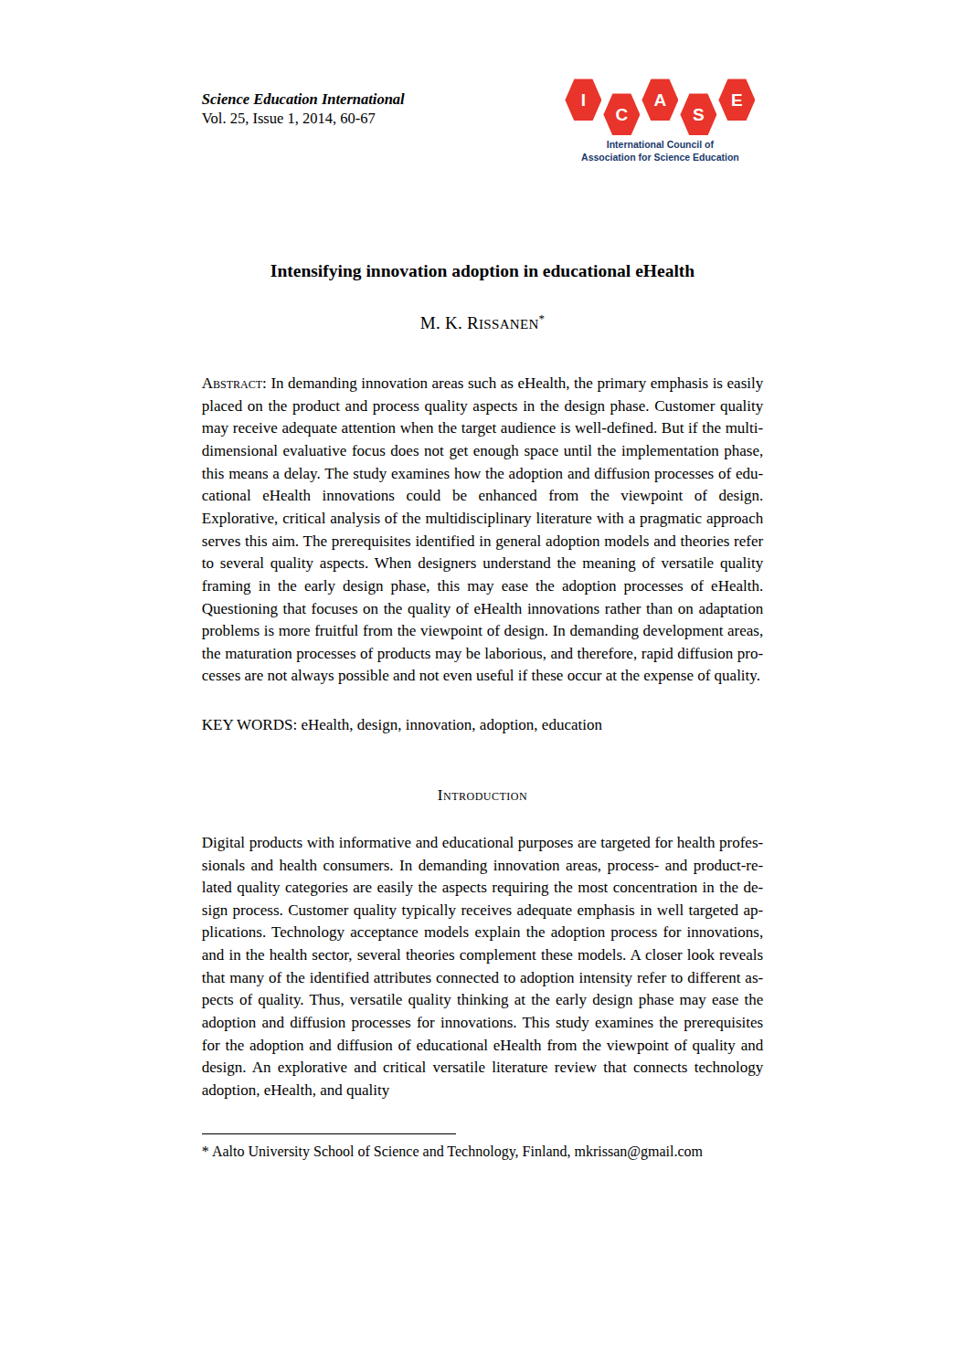Science Education International
Vol. 25, Issue 1, 2014, 60-67
ICASE
International Council of
Association for Science Education
Intensifying innovation adoption in educational eHealth
M. K. RISSANEN*
Abstract: In demanding innovation areas such as eHealth, the primary emphasis is easily placed on the product and process quality aspects in the design phase. Customer quality may receive adequate attention when the target audience is well-defined. But if the multidimensional evaluative focus does not get enough space until the implementation phase, this means a delay. The study examines how the adoption and diffusion processes of educational eHealth innovations could be enhanced from the viewpoint of design. Explorative, critical analysis of the multidisciplinary literature with a pragmatic approach serves this aim. The prerequisites identified in general adoption models and theories refer to several quality aspects. When designers understand the meaning of versatile quality framing in the early design phase, this may ease the adoption processes of eHealth. Questioning that focuses on the quality of eHealth innovations rather than on adaptation problems is more fruitful from the viewpoint of design. In demanding development areas, the maturation processes of products may be laborious, and therefore, rapid diffusion processes are not always possible and not even useful if these occur at the expense of quality.
KEY WORDS: eHealth, design, innovation, adoption, education
Introduction
Digital products with informative and educational purposes are targeted for health professionals and health consumers. In demanding innovation areas, process- and product-related quality categories are easily the aspects requiring the most concentration in the design process. Customer quality typically receives adequate emphasis in well targeted applications. Technology acceptance models explain the adoption process for innovations, and in the health sector, several theories complement these models. A closer look reveals that many of the identified attributes connected to adoption intensity refer to different aspects of quality. Thus, versatile quality thinking at the early design phase may ease the adoption and diffusion processes for innovations. This study examines the prerequisites for the adoption and diffusion of educational eHealth from the viewpoint of quality and design. An explorative and critical versatile literature review that connects technology adoption, eHealth, and quality
* Aalto University School of Science and Technology, Finland, mkrissan@gmail.com